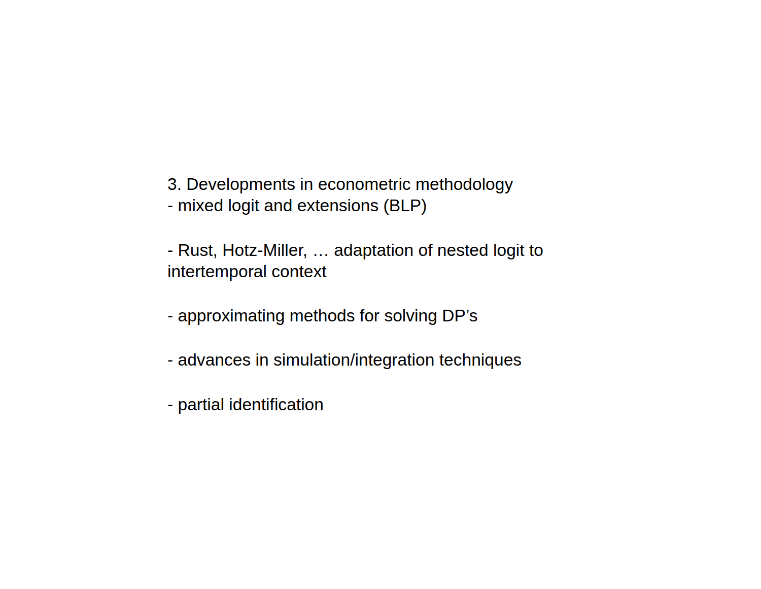3. Developments in econometric methodology - mixed logit and extensions (BLP)
- Rust, Hotz-Miller, … adaptation of nested logit to intertemporal context
- approximating methods for solving DP’s
- advances in simulation/integration techniques
- partial identification